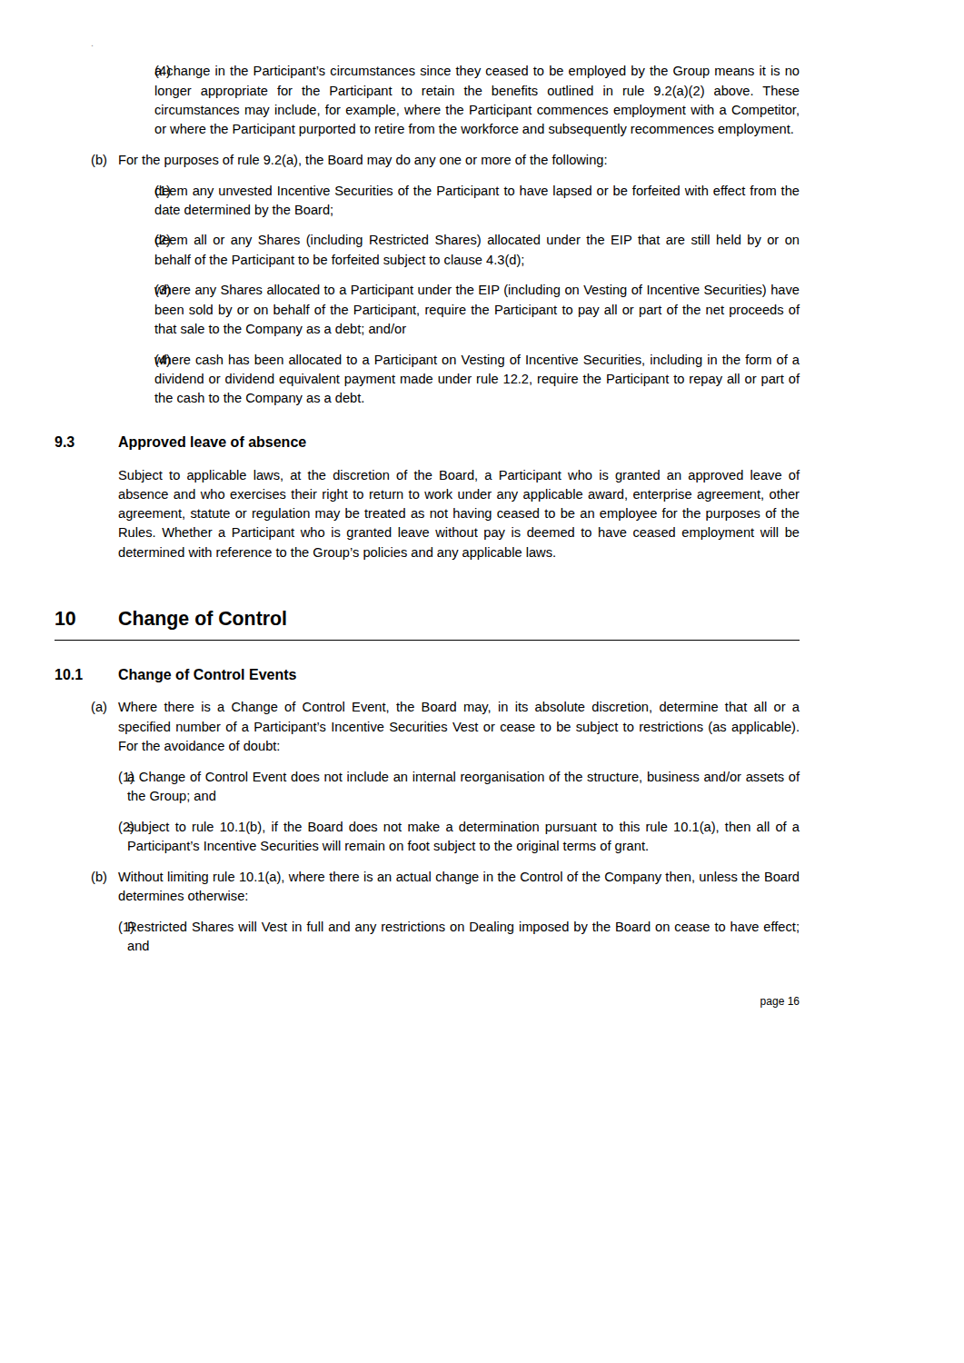.
(4)
a change in the Participant’s circumstances since they ceased to be employed by the Group means it is no longer appropriate for the Participant to retain the benefits outlined in rule 9.2(a)(2) above. These circumstances may include, for example, where the Participant commences employment with a Competitor, or where the Participant purported to retire from the workforce and subsequently recommences employment.
(b)
For the purposes of rule 9.2(a), the Board may do any one or more of the following:
(1)
deem any unvested Incentive Securities of the Participant to have lapsed or be forfeited with effect from the date determined by the Board;
(2)
deem all or any Shares (including Restricted Shares) allocated under the EIP that are still held by or on behalf of the Participant to be forfeited subject to clause 4.3(d);
(3)
where any Shares allocated to a Participant under the EIP (including on Vesting of Incentive Securities) have been sold by or on behalf of the Participant, require the Participant to pay all or part of the net proceeds of that sale to the Company as a debt; and/or
(4)
where cash has been allocated to a Participant on Vesting of Incentive Securities, including in the form of a dividend or dividend equivalent payment made under rule 12.2, require the Participant to repay all or part of the cash to the Company as a debt.
9.3 Approved leave of absence
Subject to applicable laws, at the discretion of the Board, a Participant who is granted an approved leave of absence and who exercises their right to return to work under any applicable award, enterprise agreement, other agreement, statute or regulation may be treated as not having ceased to be an employee for the purposes of the Rules. Whether a Participant who is granted leave without pay is deemed to have ceased employment will be determined with reference to the Group’s policies and any applicable laws.
10 Change of Control
10.1 Change of Control Events
(a)
Where there is a Change of Control Event, the Board may, in its absolute discretion, determine that all or a specified number of a Participant’s Incentive Securities Vest or cease to be subject to restrictions (as applicable). For the avoidance of doubt:
(1)
a Change of Control Event does not include an internal reorganisation of the structure, business and/or assets of the Group; and
(2)
subject to rule 10.1(b), if the Board does not make a determination pursuant to this rule 10.1(a), then all of a Participant’s Incentive Securities will remain on foot subject to the original terms of grant.
(b)
Without limiting rule 10.1(a), where there is an actual change in the Control of the Company then, unless the Board determines otherwise:
(1)
Restricted Shares will Vest in full and any restrictions on Dealing imposed by the Board on cease to have effect; and
page 16